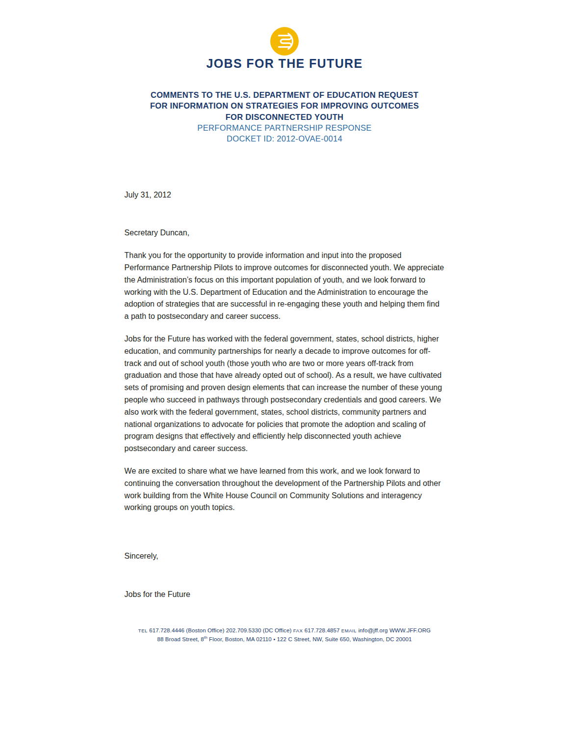JOBS FOR THE FUTURE
Comments to the U.S. Department of Education Request
for Information on Strategies for Improving Outcomes
for Disconnected Youth
Performance Partnership Response
Docket ID: 2012-OVAE-0014
July 31, 2012
Secretary Duncan,
Thank you for the opportunity to provide information and input into the proposed Performance Partnership Pilots to improve outcomes for disconnected youth. We appreciate the Administration’s focus on this important population of youth, and we look forward to working with the U.S. Department of Education and the Administration to encourage the adoption of strategies that are successful in re-engaging these youth and helping them find a path to postsecondary and career success.
Jobs for the Future has worked with the federal government, states, school districts, higher education, and community partnerships for nearly a decade to improve outcomes for off-track and out of school youth (those youth who are two or more years off-track from graduation and those that have already opted out of school). As a result, we have cultivated sets of promising and proven design elements that can increase the number of these young people who succeed in pathways through postsecondary credentials and good careers. We also work with the federal government, states, school districts, community partners and national organizations to advocate for policies that promote the adoption and scaling of program designs that effectively and efficiently help disconnected youth achieve postsecondary and career success.
We are excited to share what we have learned from this work, and we look forward to continuing the conversation throughout the development of the Partnership Pilots and other work building from the White House Council on Community Solutions and interagency working groups on youth topics.
Sincerely,
Jobs for the Future
TEL 617.728.4446 (Boston Office) 202.709.5330 (DC Office) FAX 617.728.4857 EMAIL info@jff.org WWW.JFF.ORG
88 Broad Street, 8th Floor, Boston, MA 02110 • 122 C Street, NW, Suite 650, Washington, DC 20001